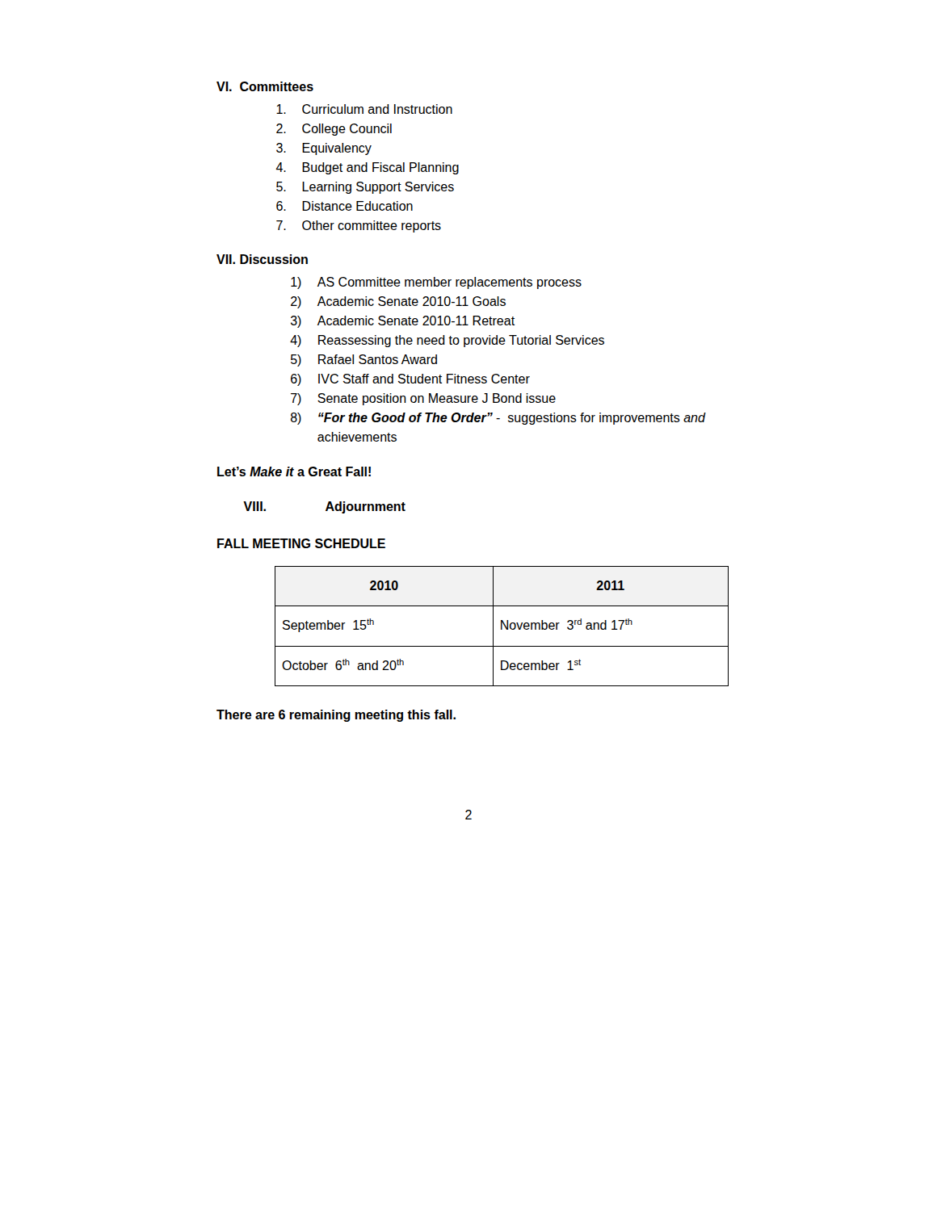VI. Committees
Curriculum and Instruction
College Council
Equivalency
Budget and Fiscal Planning
Learning Support Services
Distance Education
Other committee reports
VII. Discussion
AS Committee member replacements process
Academic Senate 2010-11 Goals
Academic Senate 2010-11 Retreat
Reassessing the need to provide Tutorial Services
Rafael Santos Award
IVC Staff and Student Fitness Center
Senate position on Measure J Bond issue
“For the Good of The Order” - suggestions for improvements and achievements
Let’s Make it a Great Fall!
VIII. Adjournment
FALL MEETING SCHEDULE
| 2010 | 2011 |
| --- | --- |
| September 15 th | November 3 rd and 17 th |
| October 6 th and 20 th | December 1 st |
There are 6 remaining meeting this fall.
2